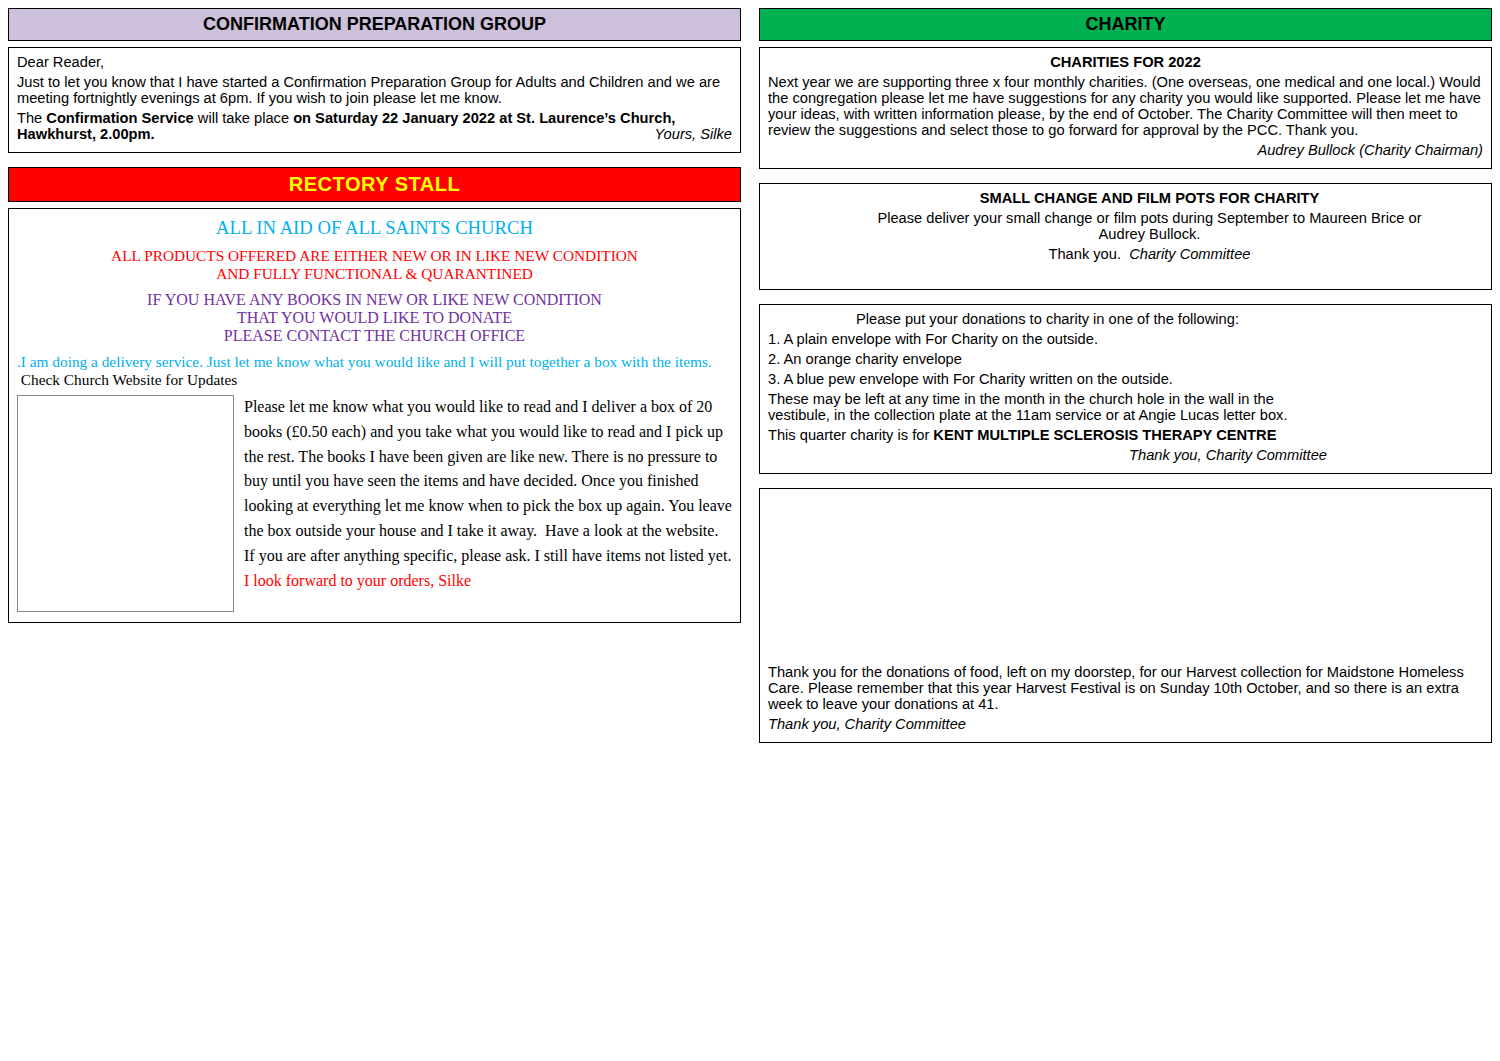CONFIRMATION PREPARATION GROUP
Dear Reader,
Just to let you know that I have started a Confirmation Preparation Group for Adults and Children and we are meeting fortnightly evenings at 6pm. If you wish to join please let me know.
The Confirmation Service will take place on Saturday 22 January 2022 at St. Laurence’s Church, Hawkhurst, 2.00pm. Yours, Silke
RECTORY STALL
ALL IN AID OF ALL SAINTS CHURCH
ALL PRODUCTS OFFERED ARE EITHER NEW OR IN LIKE NEW CONDITION
AND FULLY FUNCTIONAL & QUARANTINED
IF YOU HAVE ANY BOOKS IN NEW OR LIKE NEW CONDITION
THAT YOU WOULD LIKE TO DONATE
PLEASE CONTACT THE CHURCH OFFICE
.I am doing a delivery service. Just let me know what you would like and I will put together a box with the items. Check Church Website for Updates
Please let me know what you would like to read and I deliver a box of 20 books (£0.50 each) and you take what you would like to read and I pick up the rest. The books I have been given are like new. There is no pressure to buy until you have seen the items and have decided. Once you finished looking at everything let me know when to pick the box up again. You leave the box outside your house and I take it away. Have a look at the website. If you are after anything specific, please ask. I still have items not listed yet. I look forward to your orders, Silke
CHARITY
CHARITIES FOR 2022
Next year we are supporting three x four monthly charities. (One overseas, one medical and one local.) Would the congregation please let me have suggestions for any charity you would like supported. Please let me have your ideas, with written information please, by the end of October. The Charity Committee will then meet to review the suggestions and select those to go forward for approval by the PCC. Thank you.
Audrey Bullock (Charity Chairman)
SMALL CHANGE AND FILM POTS FOR CHARITY
Please deliver your small change or film pots during September to Maureen Brice or Audrey Bullock.
Thank you. Charity Committee
Please put your donations to charity in one of the following:
1. A plain envelope with For Charity on the outside.
2. An orange charity envelope
3. A blue pew envelope with For Charity written on the outside.
These may be left at any time in the month in the church hole in the wall in the vestibule, in the collection plate at the 11am service or at Angie Lucas letter box.
This quarter charity is for KENT MULTIPLE SCLEROSIS THERAPY CENTRE
Thank you, Charity Committee
Thank you for the donations of food, left on my doorstep, for our Harvest collection for Maidstone Homeless Care. Please remember that this year Harvest Festival is on Sunday 10th October, and so there is an extra week to leave your donations at 41.
Thank you, Charity Committee